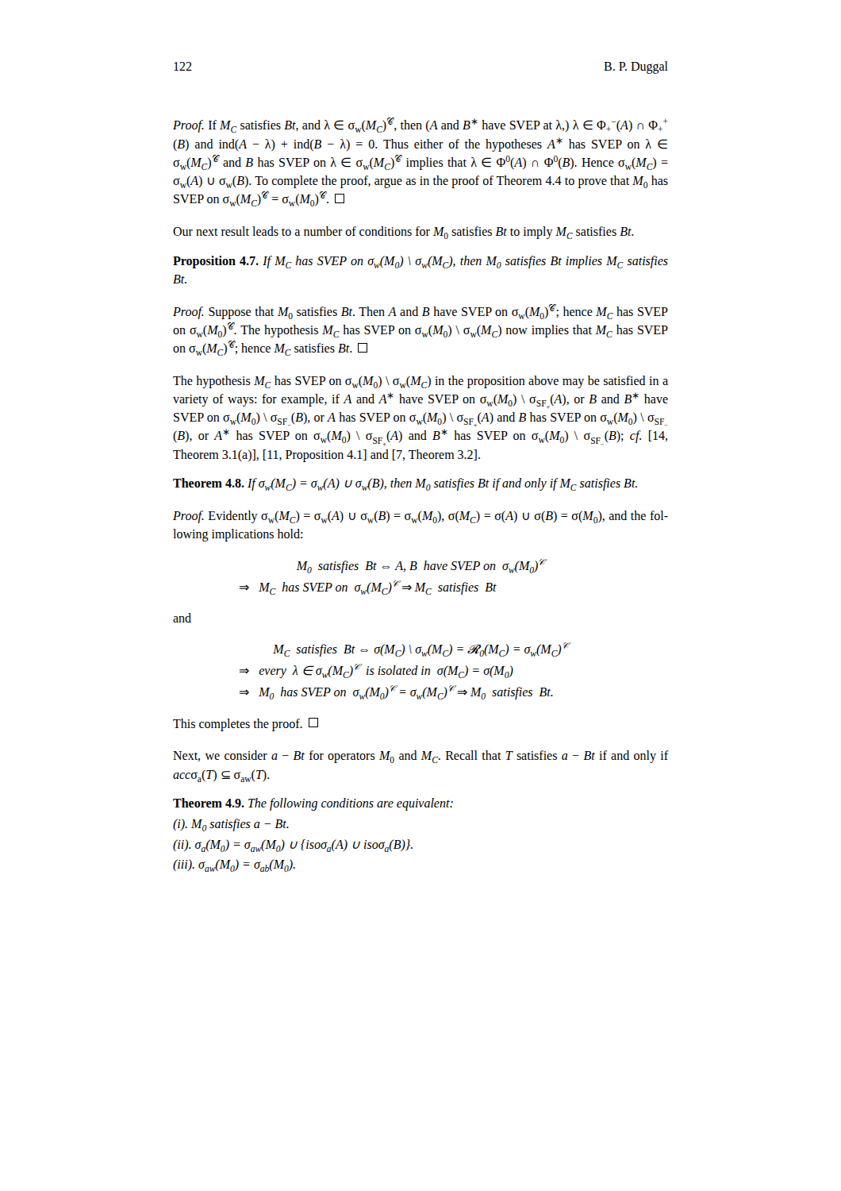122 B. P. Duggal
Proof. If MC satisfies Bt, and λ ∈ σw(MC)𝒞, then (A and B∗ have SVEP at λ,) λ ∈ Φ+−(A) ∩ Φ++(B) and ind(A − λ) + ind(B − λ) = 0. Thus either of the hypotheses A∗ has SVEP on λ ∈ σw(MC)𝒞 and B has SVEP on λ ∈ σw(MC)𝒞 implies that λ ∈ Φ0(A) ∩ Φ0(B). Hence σw(MC) = σw(A) ∪ σw(B). To complete the proof, argue as in the proof of Theorem 4.4 to prove that M0 has SVEP on σw(MC)𝒞 = σw(M0)𝒞.
Our next result leads to a number of conditions for M0 satisfies Bt to imply MC satisfies Bt.
Proposition 4.7. If MC has SVEP on σw(M0) \ σw(MC), then M0 satisfies Bt implies MC satisfies Bt.
Proof. Suppose that M0 satisfies Bt. Then A and B have SVEP on σw(M0)𝒞; hence MC has SVEP on σw(M0)𝒞. The hypothesis MC has SVEP on σw(M0) \ σw(MC) now implies that MC has SVEP on σw(MC)𝒞; hence MC satisfies Bt.
The hypothesis MC has SVEP on σw(M0) \ σw(MC) in the proposition above may be satisfied in a variety of ways: for example, if A and A∗ have SVEP on σw(M0) \ σSF+(A), or B and B∗ have SVEP on σw(M0) \ σSF−(B), or A has SVEP on σw(M0) \ σSF+(A) and B has SVEP on σw(M0) \ σSF−(B), or A∗ has SVEP on σw(M0) \ σSF+(A) and B∗ has SVEP on σw(M0) \ σSF−(B); cf. [14, Theorem 3.1(a)], [11, Proposition 4.1] and [7, Theorem 3.2].
Theorem 4.8. If σw(MC) = σw(A) ∪ σw(B), then M0 satisfies Bt if and only if MC satisfies Bt.
Proof. Evidently σw(MC) = σw(A) ∪ σw(B) = σw(M0), σ(MC) = σ(A) ∪ σ(B) = σ(M0), and the following implications hold:
M0 satisfies Bt ⇔ A, B have SVEP on σw(M0)𝒞 ⇒ MC has SVEP on σw(MC)𝒞 ⇒ MC satisfies Bt
and
MC satisfies Bt ⇔ σ(MC) \ σw(MC) = 𝓡0(MC) = σw(MC)𝒞 ⇒ every λ ∈ σw(MC)𝒞 is isolated in σ(MC) = σ(M0) ⇒ M0 has SVEP on σw(M0)𝒞 = σw(MC)𝒞 ⇒ M0 satisfies Bt.
This completes the proof.
Next, we consider a − Bt for operators M0 and MC. Recall that T satisfies a − Bt if and only if accσa(T) ⊆ σaw(T).
Theorem 4.9. The following conditions are equivalent:
(i). M0 satisfies a − Bt.
(ii). σa(M0) = σaw(M0) ∪ {isoσa(A) ∪ isoσa(B)}.
(iii). σaw(M0) = σab(M0).